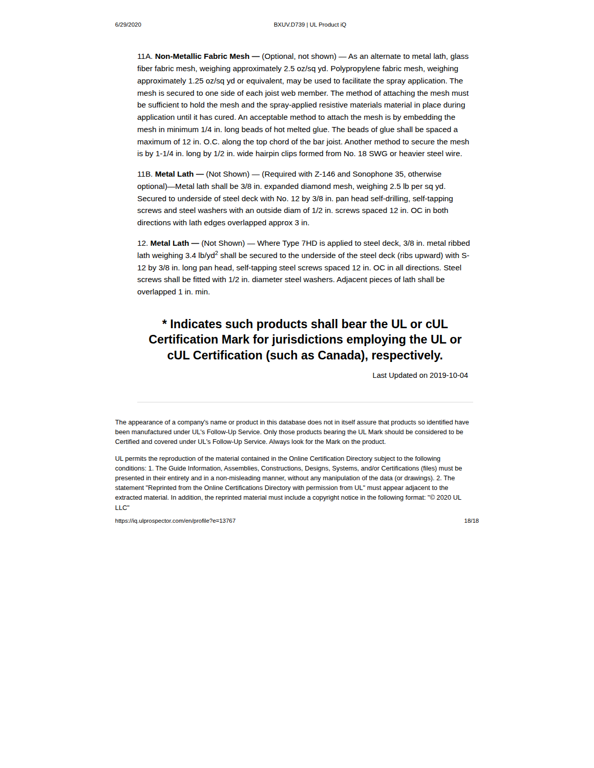6/29/2020
BXUV.D739 | UL Product iQ
11A. Non-Metallic Fabric Mesh — (Optional, not shown) — As an alternate to metal lath, glass fiber fabric mesh, weighing approximately 2.5 oz/sq yd. Polypropylene fabric mesh, weighing approximately 1.25 oz/sq yd or equivalent, may be used to facilitate the spray application. The mesh is secured to one side of each joist web member. The method of attaching the mesh must be sufficient to hold the mesh and the spray-applied resistive materials material in place during application until it has cured. An acceptable method to attach the mesh is by embedding the mesh in minimum 1/4 in. long beads of hot melted glue. The beads of glue shall be spaced a maximum of 12 in. O.C. along the top chord of the bar joist. Another method to secure the mesh is by 1-1/4 in. long by 1/2 in. wide hairpin clips formed from No. 18 SWG or heavier steel wire.
11B. Metal Lath — (Not Shown) — (Required with Z-146 and Sonophone 35, otherwise optional)—Metal lath shall be 3/8 in. expanded diamond mesh, weighing 2.5 lb per sq yd. Secured to underside of steel deck with No. 12 by 3/8 in. pan head self-drilling, self-tapping screws and steel washers with an outside diam of 1/2 in. screws spaced 12 in. OC in both directions with lath edges overlapped approx 3 in.
12. Metal Lath — (Not Shown) — Where Type 7HD is applied to steel deck, 3/8 in. metal ribbed lath weighing 3.4 lb/yd2 shall be secured to the underside of the steel deck (ribs upward) with S-12 by 3/8 in. long pan head, self-tapping steel screws spaced 12 in. OC in all directions. Steel screws shall be fitted with 1/2 in. diameter steel washers. Adjacent pieces of lath shall be overlapped 1 in. min.
* Indicates such products shall bear the UL or cUL Certification Mark for jurisdictions employing the UL or cUL Certification (such as Canada), respectively.
Last Updated on 2019-10-04
The appearance of a company's name or product in this database does not in itself assure that products so identified have been manufactured under UL's Follow-Up Service. Only those products bearing the UL Mark should be considered to be Certified and covered under UL's Follow-Up Service. Always look for the Mark on the product.
UL permits the reproduction of the material contained in the Online Certification Directory subject to the following conditions: 1. The Guide Information, Assemblies, Constructions, Designs, Systems, and/or Certifications (files) must be presented in their entirety and in a non-misleading manner, without any manipulation of the data (or drawings). 2. The statement "Reprinted from the Online Certifications Directory with permission from UL" must appear adjacent to the extracted material. In addition, the reprinted material must include a copyright notice in the following format: "© 2020 UL LLC"
https://iq.ulprospector.com/en/profile?e=13767
18/18